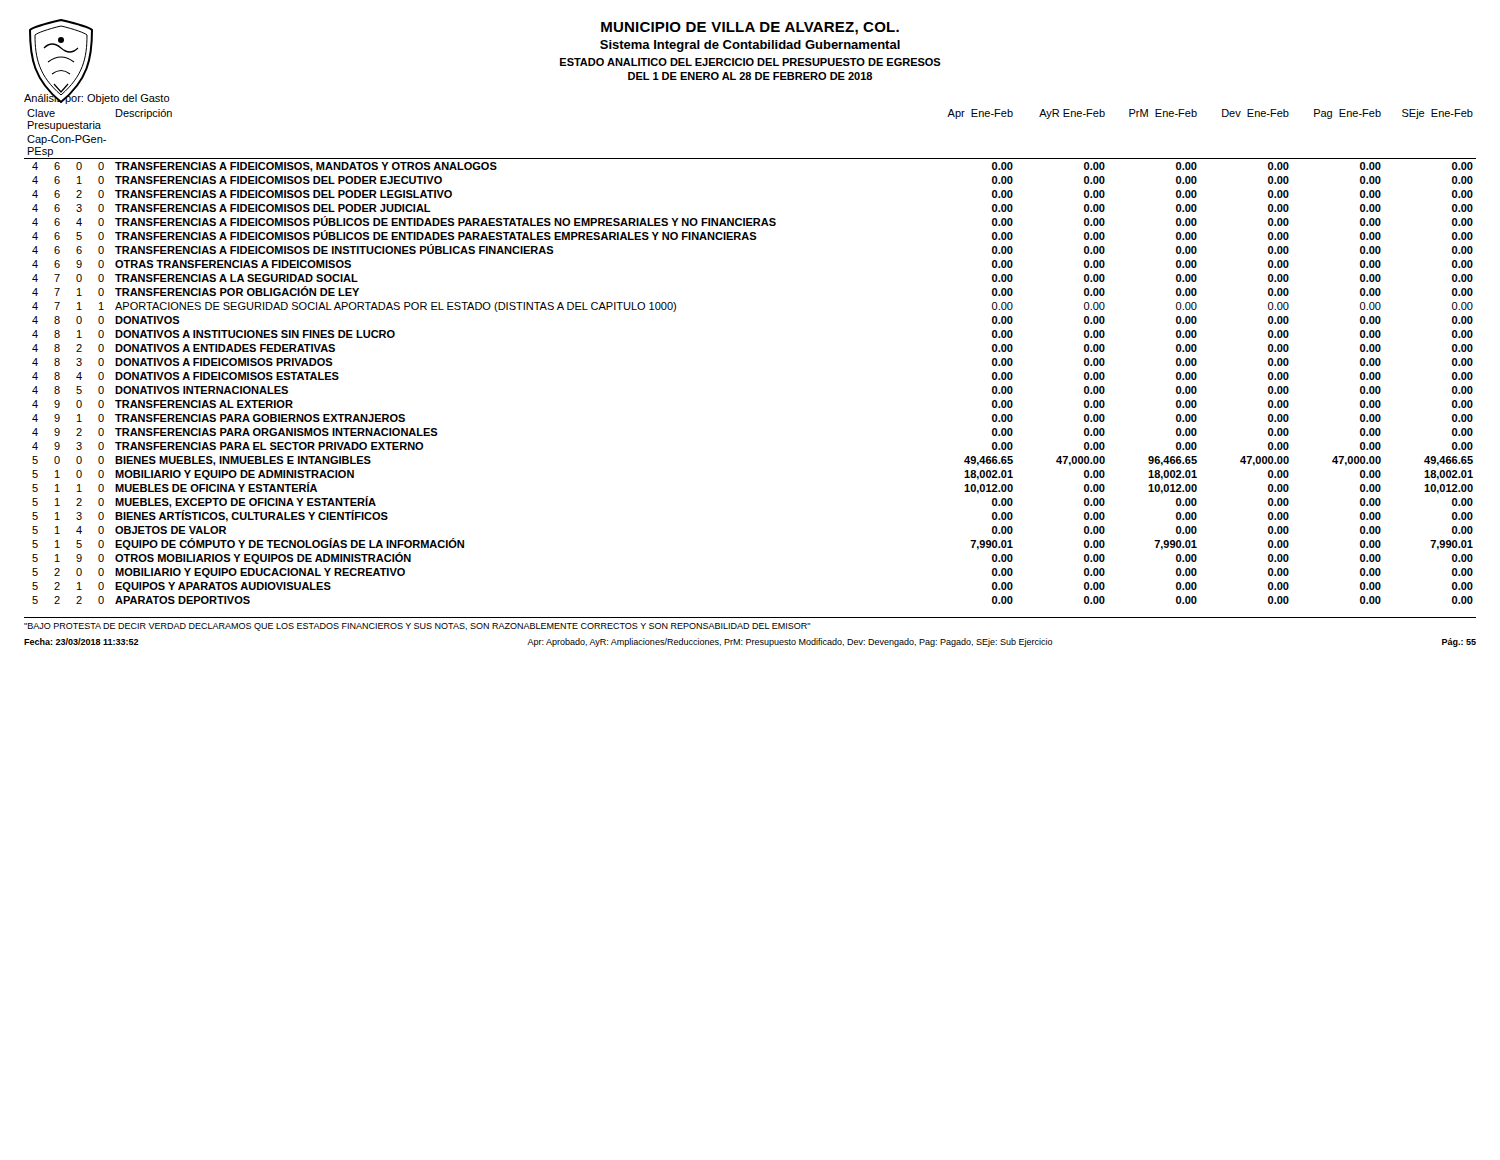MUNICIPIO DE VILLA DE ALVAREZ, COL.
Sistema Integral de Contabilidad Gubernamental
ESTADO ANALITICO DEL EJERCICIO DEL PRESUPUESTO DE EGRESOS
DEL 1 DE ENERO AL 28 DE FEBRERO DE 2018
Análisis por: Objeto del Gasto
| Clave Presupuestaria | Descripción | Apr Ene-Feb | AyR Ene-Feb | PrM Ene-Feb | Dev Ene-Feb | Pag Ene-Feb | SEje Ene-Feb |
| Cap-Con-PGen-PEsp | | | | | | | |
| 4 | 6 | 0 | 0 | TRANSFERENCIAS A FIDEICOMISOS, MANDATOS Y OTROS ANALOGOS | 0.00 | 0.00 | 0.00 | 0.00 | 0.00 | 0.00 |
| 4 | 6 | 1 | 0 | TRANSFERENCIAS A FIDEICOMISOS DEL PODER EJECUTIVO | 0.00 | 0.00 | 0.00 | 0.00 | 0.00 | 0.00 |
| 4 | 6 | 2 | 0 | TRANSFERENCIAS A FIDEICOMISOS DEL PODER LEGISLATIVO | 0.00 | 0.00 | 0.00 | 0.00 | 0.00 | 0.00 |
| 4 | 6 | 3 | 0 | TRANSFERENCIAS A FIDEICOMISOS DEL PODER JUDICIAL | 0.00 | 0.00 | 0.00 | 0.00 | 0.00 | 0.00 |
| 4 | 6 | 4 | 0 | TRANSFERENCIAS A FIDEICOMISOS PÚBLICOS DE ENTIDADES PARAESTATALES NO EMPRESARIALES Y NO FINANCIERAS | 0.00 | 0.00 | 0.00 | 0.00 | 0.00 | 0.00 |
| 4 | 6 | 5 | 0 | TRANSFERENCIAS A FIDEICOMISOS PÚBLICOS DE ENTIDADES PARAESTATALES EMPRESARIALES Y NO FINANCIERAS | 0.00 | 0.00 | 0.00 | 0.00 | 0.00 | 0.00 |
| 4 | 6 | 6 | 0 | TRANSFERENCIAS A FIDEICOMISOS DE INSTITUCIONES PÚBLICAS FINANCIERAS | 0.00 | 0.00 | 0.00 | 0.00 | 0.00 | 0.00 |
| 4 | 6 | 9 | 0 | OTRAS TRANSFERENCIAS A FIDEICOMISOS | 0.00 | 0.00 | 0.00 | 0.00 | 0.00 | 0.00 |
| 4 | 7 | 0 | 0 | TRANSFERENCIAS A LA SEGURIDAD SOCIAL | 0.00 | 0.00 | 0.00 | 0.00 | 0.00 | 0.00 |
| 4 | 7 | 1 | 0 | TRANSFERENCIAS POR OBLIGACIÓN DE LEY | 0.00 | 0.00 | 0.00 | 0.00 | 0.00 | 0.00 |
| 4 | 7 | 1 | 1 | APORTACIONES DE SEGURIDAD SOCIAL APORTADAS POR EL ESTADO (DISTINTAS A DEL CAPITULO 1000) | 0.00 | 0.00 | 0.00 | 0.00 | 0.00 | 0.00 |
| 4 | 8 | 0 | 0 | DONATIVOS | 0.00 | 0.00 | 0.00 | 0.00 | 0.00 | 0.00 |
| 4 | 8 | 1 | 0 | DONATIVOS A INSTITUCIONES SIN FINES DE LUCRO | 0.00 | 0.00 | 0.00 | 0.00 | 0.00 | 0.00 |
| 4 | 8 | 2 | 0 | DONATIVOS A ENTIDADES FEDERATIVAS | 0.00 | 0.00 | 0.00 | 0.00 | 0.00 | 0.00 |
| 4 | 8 | 3 | 0 | DONATIVOS A FIDEICOMISOS PRIVADOS | 0.00 | 0.00 | 0.00 | 0.00 | 0.00 | 0.00 |
| 4 | 8 | 4 | 0 | DONATIVOS A FIDEICOMISOS ESTATALES | 0.00 | 0.00 | 0.00 | 0.00 | 0.00 | 0.00 |
| 4 | 8 | 5 | 0 | DONATIVOS INTERNACIONALES | 0.00 | 0.00 | 0.00 | 0.00 | 0.00 | 0.00 |
| 4 | 9 | 0 | 0 | TRANSFERENCIAS AL EXTERIOR | 0.00 | 0.00 | 0.00 | 0.00 | 0.00 | 0.00 |
| 4 | 9 | 1 | 0 | TRANSFERENCIAS PARA GOBIERNOS EXTRANJEROS | 0.00 | 0.00 | 0.00 | 0.00 | 0.00 | 0.00 |
| 4 | 9 | 2 | 0 | TRANSFERENCIAS PARA ORGANISMOS INTERNACIONALES | 0.00 | 0.00 | 0.00 | 0.00 | 0.00 | 0.00 |
| 4 | 9 | 3 | 0 | TRANSFERENCIAS PARA EL SECTOR PRIVADO EXTERNO | 0.00 | 0.00 | 0.00 | 0.00 | 0.00 | 0.00 |
| 5 | 0 | 0 | 0 | BIENES MUEBLES, INMUEBLES E INTANGIBLES | 49,466.65 | 47,000.00 | 96,466.65 | 47,000.00 | 47,000.00 | 49,466.65 |
| 5 | 1 | 0 | 0 | MOBILIARIO Y EQUIPO DE ADMINISTRACION | 18,002.01 | 0.00 | 18,002.01 | 0.00 | 0.00 | 18,002.01 |
| 5 | 1 | 1 | 0 | MUEBLES DE OFICINA Y ESTANTERÍA | 10,012.00 | 0.00 | 10,012.00 | 0.00 | 0.00 | 10,012.00 |
| 5 | 1 | 2 | 0 | MUEBLES, EXCEPTO DE OFICINA Y ESTANTERÍA | 0.00 | 0.00 | 0.00 | 0.00 | 0.00 | 0.00 |
| 5 | 1 | 3 | 0 | BIENES ARTÍSTICOS, CULTURALES Y CIENTÍFICOS | 0.00 | 0.00 | 0.00 | 0.00 | 0.00 | 0.00 |
| 5 | 1 | 4 | 0 | OBJETOS DE VALOR | 0.00 | 0.00 | 0.00 | 0.00 | 0.00 | 0.00 |
| 5 | 1 | 5 | 0 | EQUIPO DE CÓMPUTO Y DE TECNOLOGÍAS DE LA INFORMACIÓN | 7,990.01 | 0.00 | 7,990.01 | 0.00 | 0.00 | 7,990.01 |
| 5 | 1 | 9 | 0 | OTROS MOBILIARIOS Y EQUIPOS DE ADMINISTRACIÓN | 0.00 | 0.00 | 0.00 | 0.00 | 0.00 | 0.00 |
| 5 | 2 | 0 | 0 | MOBILIARIO Y EQUIPO EDUCACIONAL Y RECREATIVO | 0.00 | 0.00 | 0.00 | 0.00 | 0.00 | 0.00 |
| 5 | 2 | 1 | 0 | EQUIPOS Y APARATOS AUDIOVISUALES | 0.00 | 0.00 | 0.00 | 0.00 | 0.00 | 0.00 |
| 5 | 2 | 2 | 0 | APARATOS DEPORTIVOS | 0.00 | 0.00 | 0.00 | 0.00 | 0.00 | 0.00 |
"BAJO PROTESTA DE DECIR VERDAD DECLARAMOS QUE LOS ESTADOS FINANCIEROS Y SUS NOTAS, SON RAZONABLEMENTE CORRECTOS Y SON REPONSABILIDAD DEL EMISOR"
Fecha: 23/03/2018 11:33:52 Apr: Aprobado, AyR: Ampliaciones/Reducciones, PrM: Presupuesto Modificado, Dev: Devengado, Pag: Pagado, SEje: Sub Ejercicio Pág.: 55